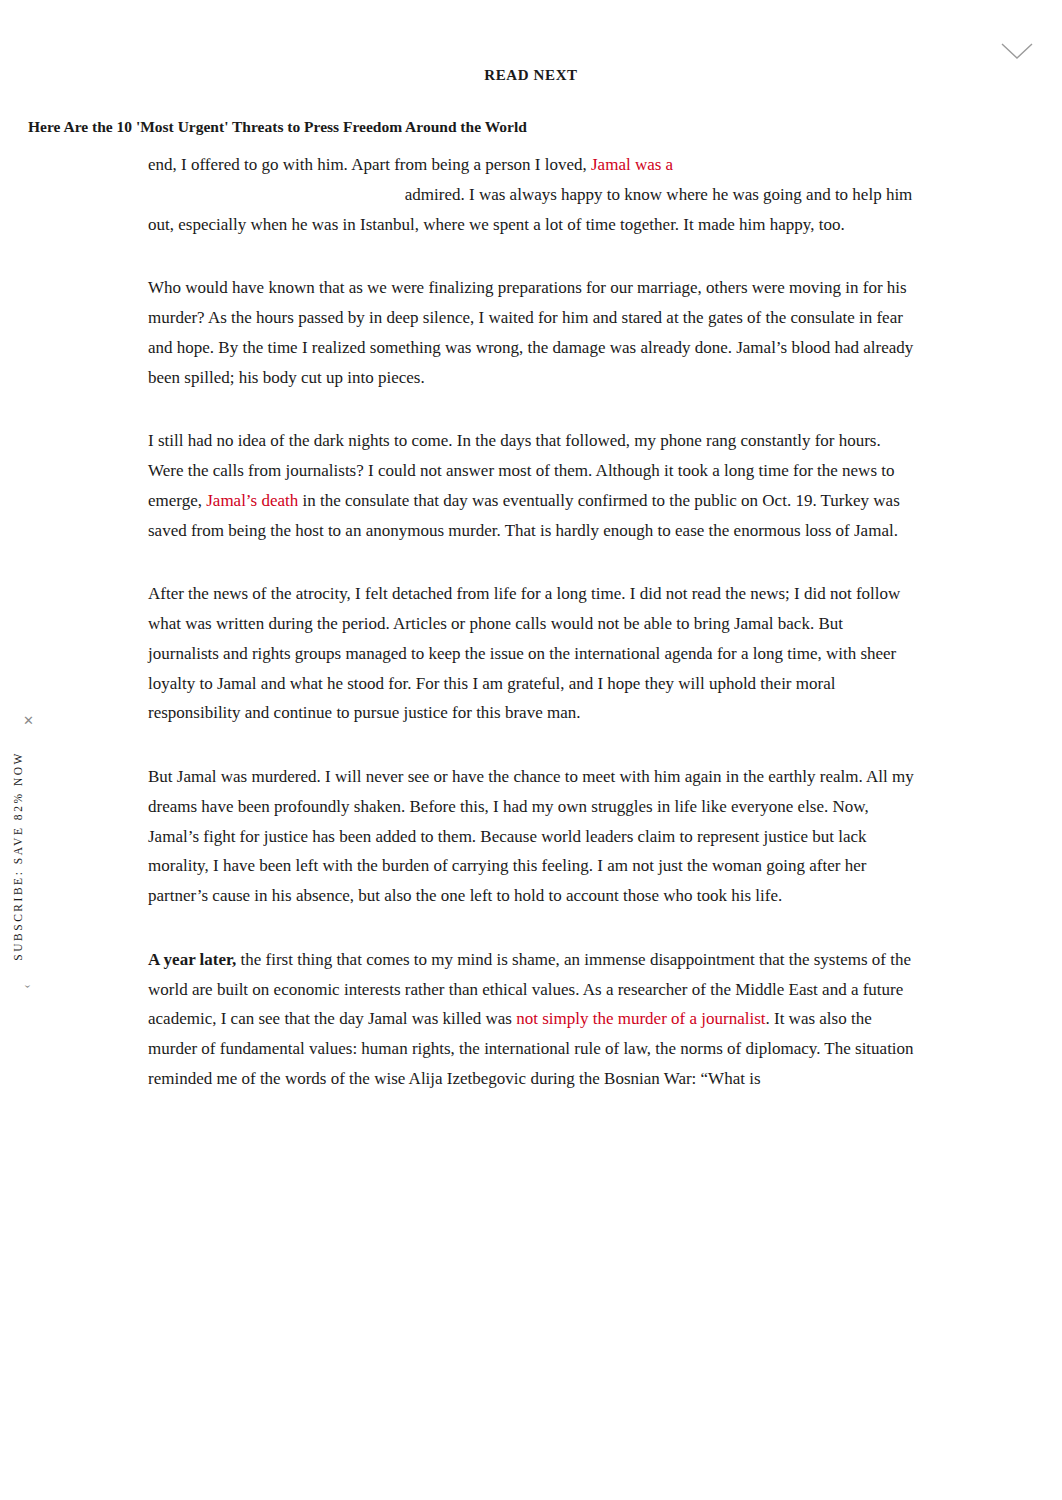READ NEXT
Here Are the 10 'Most Urgent' Threats to Press Freedom Around the World
✕
Subscribe: Save 82% Now
›
end, I offered to go with him. Apart from being a person I loved, Jamal was a person I really respected and someone whose courage and values I admired. I was always happy to know where he was going and to help him out, especially when he was in Istanbul, where we spent a lot of time together. It made him happy, too.
Who would have known that as we were finalizing preparations for our marriage, others were moving in for his murder? As the hours passed by in deep silence, I waited for him and stared at the gates of the consulate in fear and hope. By the time I realized something was wrong, the damage was already done. Jamal’s blood had already been spilled; his body cut up into pieces.
I still had no idea of the dark nights to come. In the days that followed, my phone rang constantly for hours. Were the calls from journalists? I could not answer most of them. Although it took a long time for the news to emerge, Jamal’s death in the consulate that day was eventually confirmed to the public on Oct. 19. Turkey was saved from being the host to an anonymous murder. That is hardly enough to ease the enormous loss of Jamal.
After the news of the atrocity, I felt detached from life for a long time. I did not read the news; I did not follow what was written during the period. Articles or phone calls would not be able to bring Jamal back. But journalists and rights groups managed to keep the issue on the international agenda for a long time, with sheer loyalty to Jamal and what he stood for. For this I am grateful, and I hope they will uphold their moral responsibility and continue to pursue justice for this brave man.
But Jamal was murdered. I will never see or have the chance to meet with him again in the earthly realm. All my dreams have been profoundly shaken. Before this, I had my own struggles in life like everyone else. Now, Jamal’s fight for justice has been added to them. Because world leaders claim to represent justice but lack morality, I have been left with the burden of carrying this feeling. I am not just the woman going after her partner’s cause in his absence, but also the one left to hold to account those who took his life.
A year later, the first thing that comes to my mind is shame, an immense disappointment that the systems of the world are built on economic interests rather than ethical values. As a researcher of the Middle East and a future academic, I can see that the day Jamal was killed was not simply the murder of a journalist. It was also the murder of fundamental values: human rights, the international rule of law, the norms of diplomacy. The situation reminded me of the words of the wise Alija Izetbegovic during the Bosnian War: “What is